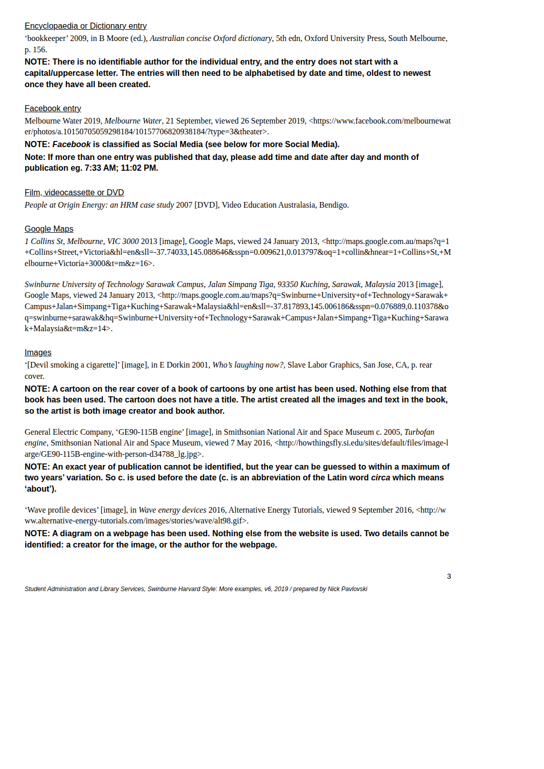Encyclopaedia or Dictionary entry
‘bookkeeper’ 2009, in B Moore (ed.), Australian concise Oxford dictionary, 5th edn, Oxford University Press, South Melbourne, p. 156.
NOTE: There is no identifiable author for the individual entry, and the entry does not start with a capital/uppercase letter. The entries will then need to be alphabetised by date and time, oldest to newest once they have all been created.
Facebook entry
Melbourne Water 2019, Melbourne Water, 21 September, viewed 26 September 2019, <https://www.facebook.com/melbournewater/photos/a.10150705059298184/10157706820938184/?type=3&theater>.
NOTE: Facebook is classified as Social Media (see below for more Social Media).
Note: If more than one entry was published that day, please add time and date after day and month of publication eg. 7:33 AM; 11:02 PM.
Film, videocassette or DVD
People at Origin Energy: an HRM case study 2007 [DVD], Video Education Australasia, Bendigo.
Google Maps
1 Collins St, Melbourne, VIC 3000 2013 [image], Google Maps, viewed 24 January 2013, <http://maps.google.com.au/maps?q=1+Collins+Street,+Victoria&hl=en&sll=-37.74033,145.088646&sspn=0.009621,0.013797&oq=1+collin&hnear=1+Collins+St,+Melbourne+Victoria+3000&t=m&z=16>.
Swinburne University of Technology Sarawak Campus, Jalan Simpang Tiga, 93350 Kuching, Sarawak, Malaysia 2013 [image], Google Maps, viewed 24 January 2013, <http://maps.google.com.au/maps?q=Swinburne+University+of+Technology+Sarawak+Campus+Jalan+Simpang+Tiga+Kuching+Sarawak+Malaysia&hl=en&sll=-37.817893,145.006186&sspn=0.076889,0.110378&oq=swinburne+sarawak&hq=Swinburne+University+of+Technology+Sarawak+Campus+Jalan+Simpang+Tiga+Kuching+Sarawak+Malaysia&t=m&z=14>.
Images
‘[Devil smoking a cigarette]’ [image], in E Dorkin 2001, Who’s laughing now?, Slave Labor Graphics, San Jose, CA, p. rear cover.
NOTE: A cartoon on the rear cover of a book of cartoons by one artist has been used. Nothing else from that book has been used. The cartoon does not have a title. The artist created all the images and text in the book, so the artist is both image creator and book author.
General Electric Company, ‘GE90-115B engine’ [image], in Smithsonian National Air and Space Museum c. 2005, Turbofan engine, Smithsonian National Air and Space Museum, viewed 7 May 2016, <http://howthingsfly.si.edu/sites/default/files/image-large/GE90-115B-engine-with-person-d34788_lg.jpg>.
NOTE: An exact year of publication cannot be identified, but the year can be guessed to within a maximum of two years’ variation. So c. is used before the date (c. is an abbreviation of the Latin word circa which means ‘about’).
‘Wave profile devices’ [image], in Wave energy devices 2016, Alternative Energy Tutorials, viewed 9 September 2016, <http://www.alternative-energy-tutorials.com/images/stories/wave/alt98.gif>.
NOTE: A diagram on a webpage has been used. Nothing else from the website is used. Two details cannot be identified: a creator for the image, or the author for the webpage.
3
Student Administration and Library Services, Swinburne Harvard Style: More examples, v6, 2019 / prepared by Nick Pavlovski